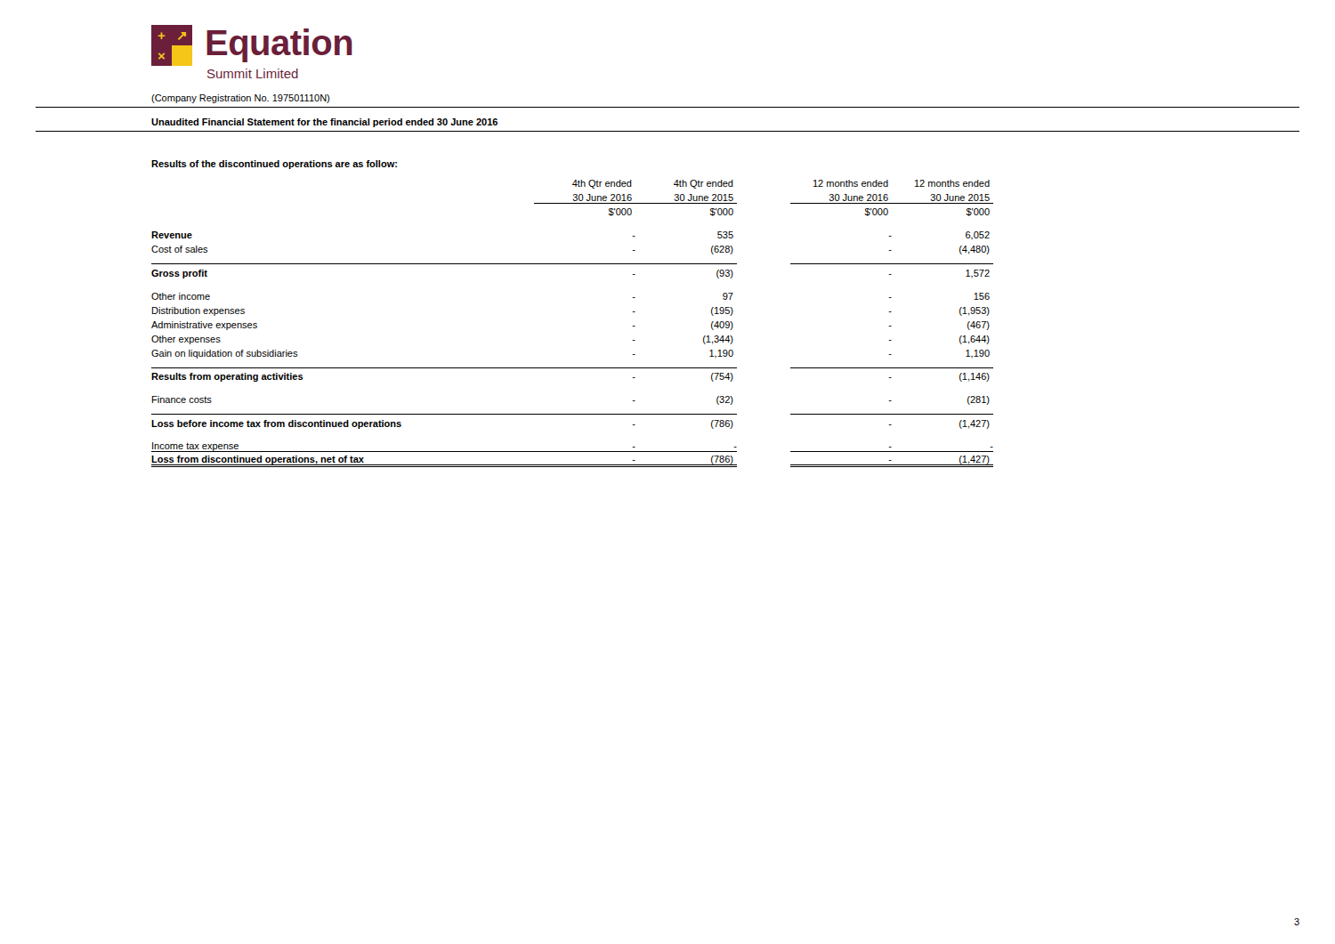+↗×=
Equation
Summit Limited
(Company Registration No. 197501110N)
Unaudited Financial Statement for the financial period ended 30 June 2016
| Results of the discontinued operations are as follow: | | | | | |
| | 4th Qtr ended | 4th Qtr ended | | 12 months ended | 12 months ended |
| | 30 June 2016 | 30 June 2015 | | 30 June 2016 | 30 June 2015 |
| | $'000 | $'000 | | $'000 | $'000 |
| Revenue | - | 535 | | - | 6,052 |
| Cost of sales | - | (628) | | - | (4,480) |
| Gross profit | - | (93) | | - | 1,572 |
| Other income | - | 97 | | - | 156 |
| Distribution expenses | - | (195) | | - | (1,953) |
| Administrative expenses | - | (409) | | - | (467) |
| Other expenses | - | (1,344) | | - | (1,644) |
| Gain on liquidation of subsidiaries | - | 1,190 | | - | 1,190 |
| Results from operating activities | - | (754) | | - | (1,146) |
| Finance costs | - | (32) | | - | (281) |
| Loss before income tax from discontinued operations | - | (786) | | - | (1,427) |
| Income tax expense | - | - | | - | - |
| Loss from discontinued operations, net of tax | - | (786) | | - | (1,427) |
3